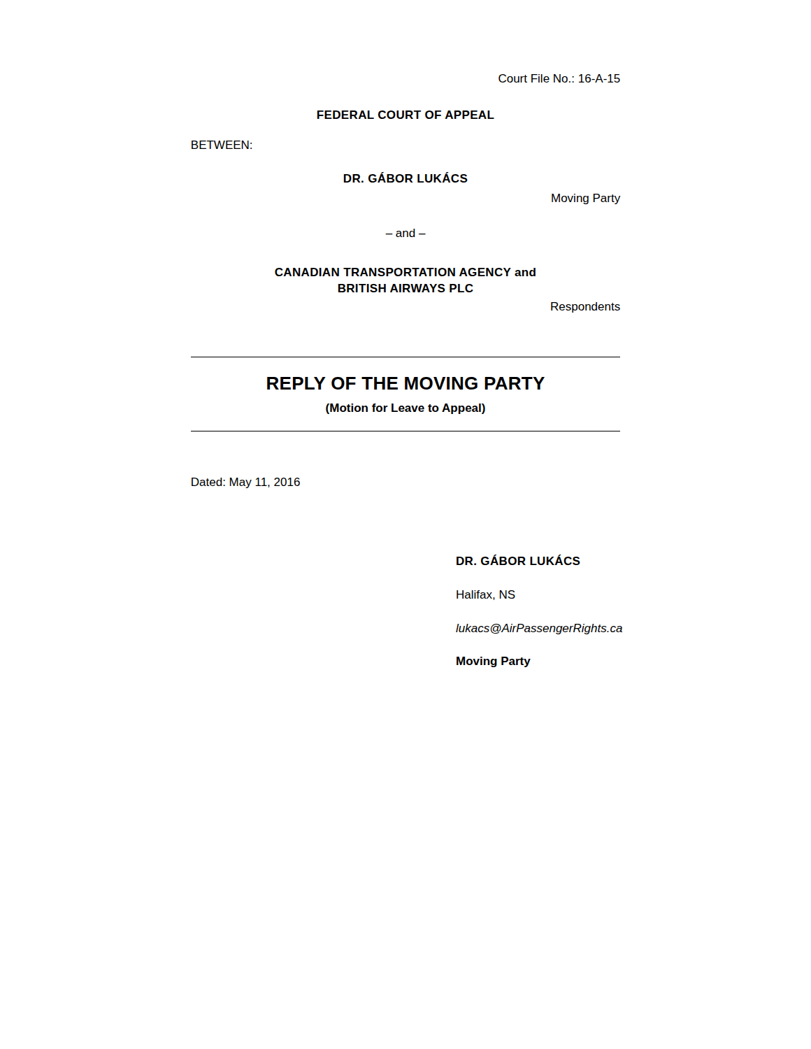Court File No.: 16-A-15
FEDERAL COURT OF APPEAL
BETWEEN:
DR. GÁBOR LUKÁCS
Moving Party
– and –
CANADIAN TRANSPORTATION AGENCY and
BRITISH AIRWAYS PLC
Respondents
REPLY OF THE MOVING PARTY
(Motion for Leave to Appeal)
Dated: May 11, 2016
DR. GÁBOR LUKÁCS
Halifax, NS
lukacs@AirPassengerRights.ca
Moving Party